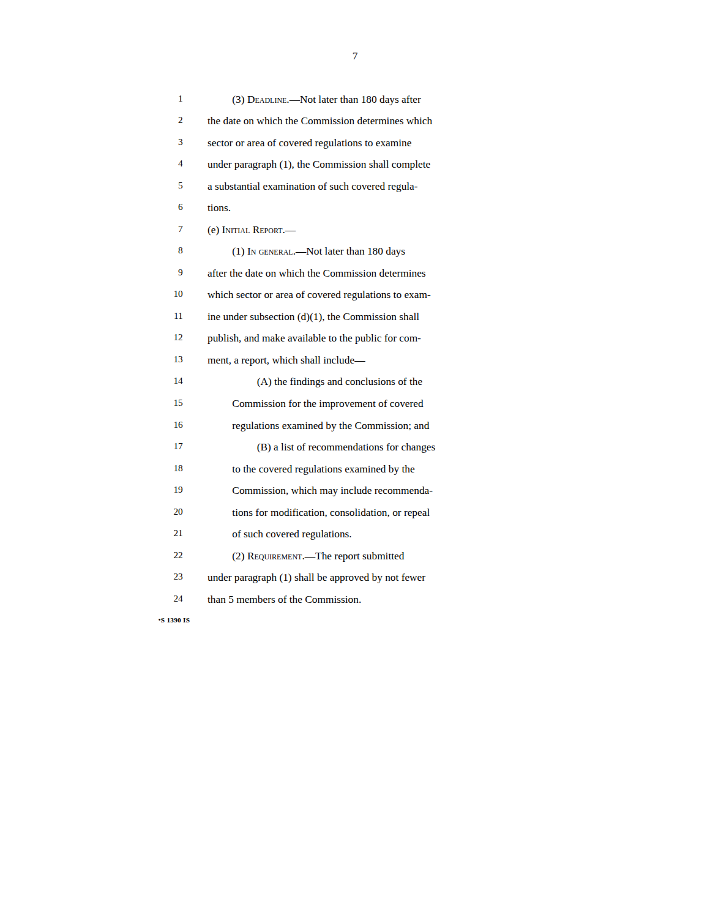7
| 1 | (3) Deadline. —Not later than 180 days after |
| 2 | the date on which the Commission determines which |
| 3 | sector or area of covered regulations to examine |
| 4 | under paragraph (1), the Commission shall complete |
| 5 | a substantial examination of such covered regula- |
| 6 | tions. |
| 7 | (e) Initial Report. — |
| 8 | (1) In general. —Not later than 180 days |
| 9 | after the date on which the Commission determines |
| 10 | which sector or area of covered regulations to exam- |
| 11 | ine under subsection (d)(1), the Commission shall |
| 12 | publish, and make available to the public for com- |
| 13 | ment, a report, which shall include— |
| 14 | (A) the findings and conclusions of the |
| 15 | Commission for the improvement of covered |
| 16 | regulations examined by the Commission; and |
| 17 | (B) a list of recommendations for changes |
| 18 | to the covered regulations examined by the |
| 19 | Commission, which may include recommenda- |
| 20 | tions for modification, consolidation, or repeal |
| 21 | of such covered regulations. |
| 22 | (2) Requirement. —The report submitted |
| 23 | under paragraph (1) shall be approved by not fewer |
| 24 | than 5 members of the Commission. |
•S 1390 IS